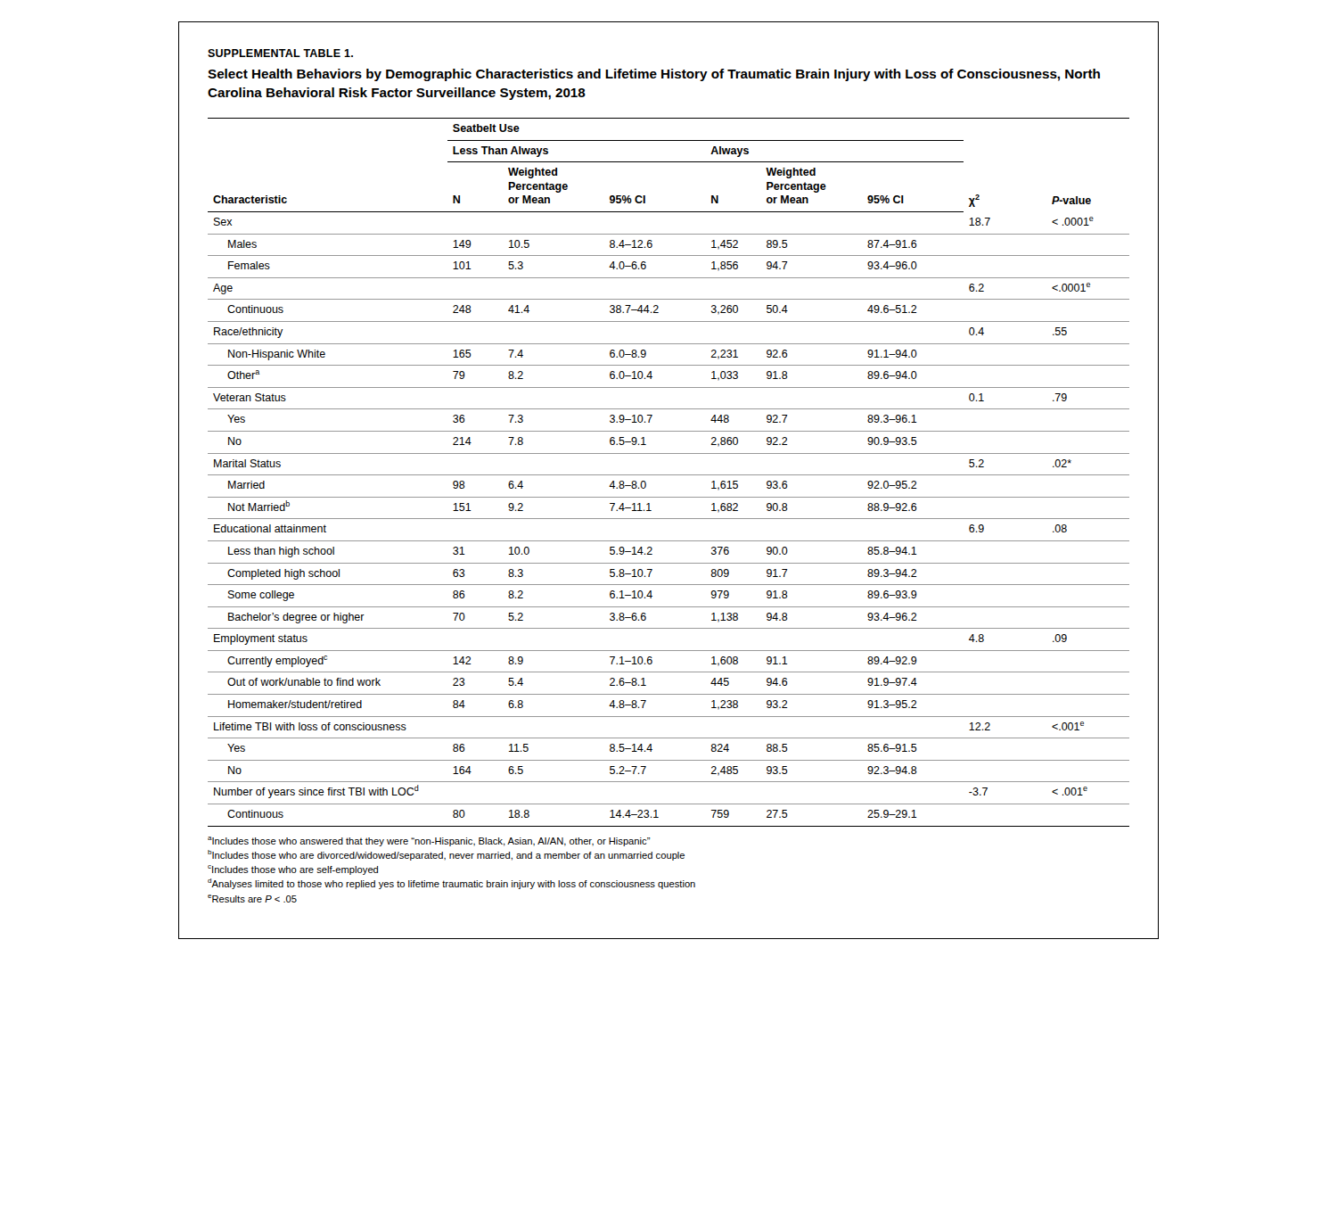SUPPLEMENTAL TABLE 1.
Select Health Behaviors by Demographic Characteristics and Lifetime History of Traumatic Brain Injury with Loss of Consciousness, North Carolina Behavioral Risk Factor Surveillance System, 2018
Select health behaviors (seatbelt use) by demographic characteristics and lifetime history of traumatic brain injury with loss of consciousness, North Carolina BRFSS, 2018
| | Seatbelt Use | χ 2 | P -value |
| --- | --- | --- | --- |
| | Less Than Always | Always |
| Characteristic | N | Weighted Percentage or Mean | 95% CI | N | Weighted Percentage or Mean | 95% CI |
| Sex | | | | | | | 18.7 | < .0001 e |
| Males | 149 | 10.5 | 8.4–12.6 | 1,452 | 89.5 | 87.4–91.6 | | |
| Females | 101 | 5.3 | 4.0–6.6 | 1,856 | 94.7 | 93.4–96.0 | | |
| Age | | | | | | | 6.2 | <.0001 e |
| Continuous | 248 | 41.4 | 38.7–44.2 | 3,260 | 50.4 | 49.6–51.2 | | |
| Race/ethnicity | | | | | | | 0.4 | .55 |
| Non-Hispanic White | 165 | 7.4 | 6.0–8.9 | 2,231 | 92.6 | 91.1–94.0 | | |
| Other a | 79 | 8.2 | 6.0–10.4 | 1,033 | 91.8 | 89.6–94.0 | | |
| Veteran Status | | | | | | | 0.1 | .79 |
| Yes | 36 | 7.3 | 3.9–10.7 | 448 | 92.7 | 89.3–96.1 | | |
| No | 214 | 7.8 | 6.5–9.1 | 2,860 | 92.2 | 90.9–93.5 | | |
| Marital Status | | | | | | | 5.2 | .02* |
| Married | 98 | 6.4 | 4.8–8.0 | 1,615 | 93.6 | 92.0–95.2 | | |
| Not Married b | 151 | 9.2 | 7.4–11.1 | 1,682 | 90.8 | 88.9–92.6 | | |
| Educational attainment | | | | | | | 6.9 | .08 |
| Less than high school | 31 | 10.0 | 5.9–14.2 | 376 | 90.0 | 85.8–94.1 | | |
| Completed high school | 63 | 8.3 | 5.8–10.7 | 809 | 91.7 | 89.3–94.2 | | |
| Some college | 86 | 8.2 | 6.1–10.4 | 979 | 91.8 | 89.6–93.9 | | |
| Bachelor’s degree or higher | 70 | 5.2 | 3.8–6.6 | 1,138 | 94.8 | 93.4–96.2 | | |
| Employment status | | | | | | | 4.8 | .09 |
| Currently employed c | 142 | 8.9 | 7.1–10.6 | 1,608 | 91.1 | 89.4–92.9 | | |
| Out of work/unable to find work | 23 | 5.4 | 2.6–8.1 | 445 | 94.6 | 91.9–97.4 | | |
| Homemaker/student/retired | 84 | 6.8 | 4.8–8.7 | 1,238 | 93.2 | 91.3–95.2 | | |
| Lifetime TBI with loss of consciousness | | | | | | | 12.2 | <.001 e |
| Yes | 86 | 11.5 | 8.5–14.4 | 824 | 88.5 | 85.6–91.5 | | |
| No | 164 | 6.5 | 5.2–7.7 | 2,485 | 93.5 | 92.3–94.8 | | |
| Number of years since first TBI with LOC d | | | | | | | -3.7 | < .001 e |
| Continuous | 80 | 18.8 | 14.4–23.1 | 759 | 27.5 | 25.9–29.1 | | |
aIncludes those who answered that they were “non-Hispanic, Black, Asian, AI/AN, other, or Hispanic”
bIncludes those who are divorced/widowed/separated, never married, and a member of an unmarried couple
cIncludes those who are self-employed
dAnalyses limited to those who replied yes to lifetime traumatic brain injury with loss of consciousness question
eResults are P < .05